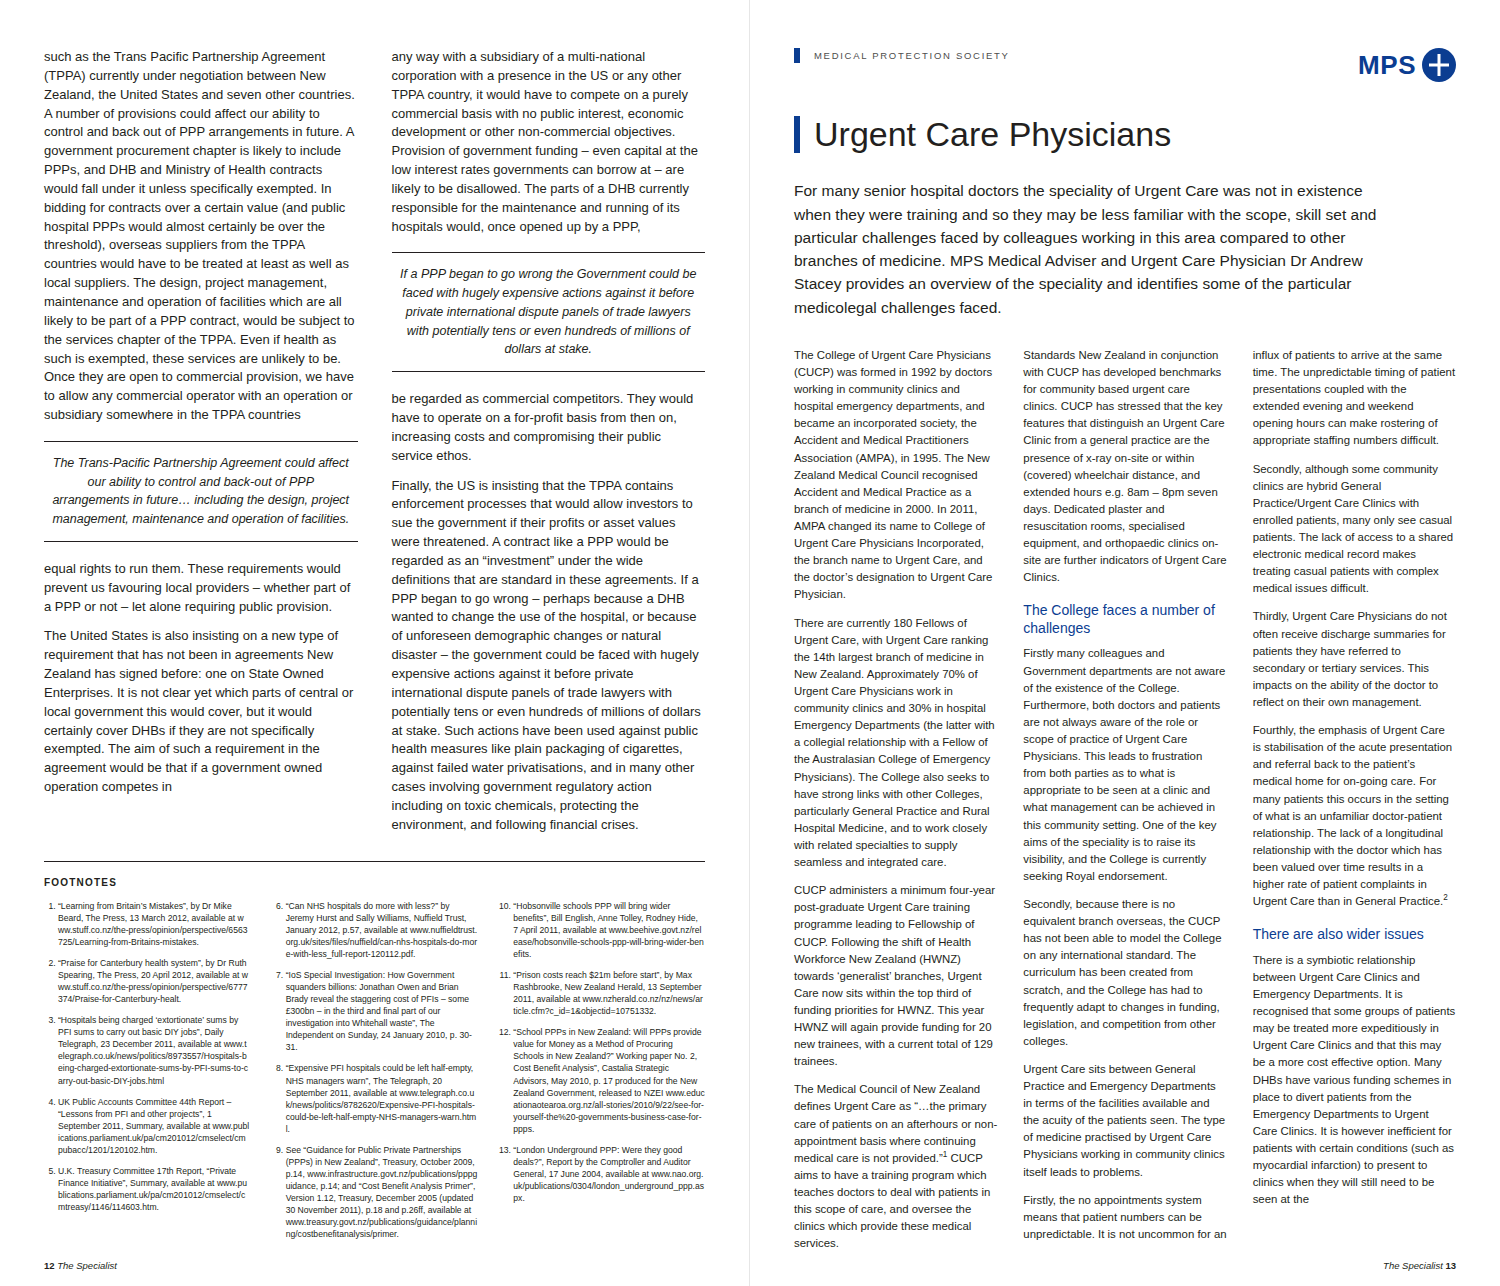such as the Trans Pacific Partnership Agreement (TPPA) currently under negotiation between New Zealand, the United States and seven other countries. A number of provisions could affect our ability to control and back out of PPP arrangements in future. A government procurement chapter is likely to include PPPs, and DHB and Ministry of Health contracts would fall under it unless specifically exempted. In bidding for contracts over a certain value (and public hospital PPPs would almost certainly be over the threshold), overseas suppliers from the TPPA countries would have to be treated at least as well as local suppliers. The design, project management, maintenance and operation of facilities which are all likely to be part of a PPP contract, would be subject to the services chapter of the TPPA. Even if health as such is exempted, these services are unlikely to be. Once they are open to commercial provision, we have to allow any commercial operator with an operation or subsidiary somewhere in the TPPA countries
The Trans-Pacific Partnership Agreement could affect our ability to control and back-out of PPP arrangements in future… including the design, project management, maintenance and operation of facilities.
equal rights to run them. These requirements would prevent us favouring local providers – whether part of a PPP or not – let alone requiring public provision.
The United States is also insisting on a new type of requirement that has not been in agreements New Zealand has signed before: one on State Owned Enterprises. It is not clear yet which parts of central or local government this would cover, but it would certainly cover DHBs if they are not specifically exempted. The aim of such a requirement in the agreement would be that if a government owned operation competes in
any way with a subsidiary of a multi-national corporation with a presence in the US or any other TPPA country, it would have to compete on a purely commercial basis with no public interest, economic development or other non-commercial objectives. Provision of government funding – even capital at the low interest rates governments can borrow at – are likely to be disallowed. The parts of a DHB currently responsible for the maintenance and running of its hospitals would, once opened up by a PPP,
If a PPP began to go wrong the Government could be faced with hugely expensive actions against it before private international dispute panels of trade lawyers with potentially tens or even hundreds of millions of dollars at stake.
be regarded as commercial competitors. They would have to operate on a for-profit basis from then on, increasing costs and compromising their public service ethos.
Finally, the US is insisting that the TPPA contains enforcement processes that would allow investors to sue the government if their profits or asset values were threatened. A contract like a PPP would be regarded as an “investment” under the wide definitions that are standard in these agreements. If a PPP began to go wrong – perhaps because a DHB wanted to change the use of the hospital, or because of unforeseen demographic changes or natural disaster – the government could be faced with hugely expensive actions against it before private international dispute panels of trade lawyers with potentially tens or even hundreds of millions of dollars at stake. Such actions have been used against public health measures like plain packaging of cigarettes, against failed water privatisations, and in many other cases involving government regulatory action including on toxic chemicals, protecting the environment, and following financial crises.
Footnotes
“Learning from Britain’s Mistakes”, by Dr Mike Beard, The Press, 13 March 2012, available at www.stuff.co.nz/the-press/opinion/perspective/6563725/Learning-from-Britains-mistakes.
“Praise for Canterbury health system”, by Dr Ruth Spearing, The Press, 20 April 2012, available at www.stuff.co.nz/the-press/opinion/perspective/6777374/Praise-for-Canterbury-healt.
“Hospitals being charged ‘extortionate’ sums by PFI sums to carry out basic DIY jobs”, Daily Telegraph, 23 December 2011, available at www.telegraph.co.uk/news/politics/8973557/Hospitals-being-charged-extortionate-sums-by-PFI-sums-to-carry-out-basic-DIY-jobs.html
UK Public Accounts Committee 44th Report – “Lessons from PFI and other projects”, 1 September 2011, Summary, available at www.publications.parliament.uk/pa/cm201012/cmselect/cmpubacc/1201/120102.htm.
U.K. Treasury Committee 17th Report, “Private Finance Initiative”, Summary, available at www.publications.parliament.uk/pa/cm201012/cmselect/cmtreasy/1146/114603.htm.
“Can NHS hospitals do more with less?” by Jeremy Hurst and Sally Williams, Nuffield Trust, January 2012, p.57, available at www.nuffieldtrust.org.uk/sites/files/nuffield/can-nhs-hospitals-do-more-with-less_full-report-120112.pdf.
“IoS Special Investigation: How Government squanders billions: Jonathan Owen and Brian Brady reveal the staggering cost of PFIs – some £300bn – in the third and final part of our investigation into Whitehall waste”, The Independent on Sunday, 24 January 2010, p. 30-31.
“Expensive PFI hospitals could be left half-empty, NHS managers warn”, The Telegraph, 20 September 2011, available at www.telegraph.co.uk/news/politics/8782620/Expensive-PFI-hospitals-could-be-left-half-empty-NHS-managers-warn.html.
See “Guidance for Public Private Partnerships (PPPs) in New Zealand”, Treasury, October 2009, p.14, www.infrastructure.govt.nz/publications/pppguidance, p.14; and “Cost Benefit Analysis Primer”, Version 1.12, Treasury, December 2005 (updated 30 November 2011), p.18 and p.26ff, available at www.treasury.govt.nz/publications/guidance/planning/costbenefitanalysis/primer.
“Hobsonville schools PPP will bring wider benefits”, Bill English, Anne Tolley, Rodney Hide, 7 April 2011, available at www.beehive.govt.nz/release/hobsonville-schools-ppp-will-bring-wider-benefits.
“Prison costs reach $21m before start”, by Max Rashbrooke, New Zealand Herald, 13 September 2011, available at www.nzherald.co.nz/nz/news/article.cfm?c_id=1&objectid=10751332.
“School PPPs in New Zealand: Will PPPs provide value for Money as a Method of Procuring Schools in New Zealand?” Working paper No. 2, Cost Benefit Analysis”, Castalia Strategic Advisors, May 2010, p. 17 produced for the New Zealand Government, released to NZEI www.educationaotearoa.org.nz/all-stories/2010/9/22/see-for-yourself-the%20-governments-business-case-for-ppps.
“London Underground PPP: Were they good deals?”, Report by the Comptroller and Auditor General, 17 June 2004, available at www.nao.org.uk/publications/0304/london_underground_ppp.aspx.
12 The Specialist
Medical Protection Society
MPS
Urgent Care Physicians
For many senior hospital doctors the speciality of Urgent Care was not in existence when they were training and so they may be less familiar with the scope, skill set and particular challenges faced by colleagues working in this area compared to other branches of medicine. MPS Medical Adviser and Urgent Care Physician Dr Andrew Stacey provides an overview of the speciality and identifies some of the particular medicolegal challenges faced.
The College of Urgent Care Physicians (CUCP) was formed in 1992 by doctors working in community clinics and hospital emergency departments, and became an incorporated society, the Accident and Medical Practitioners Association (AMPA), in 1995. The New Zealand Medical Council recognised Accident and Medical Practice as a branch of medicine in 2000. In 2011, AMPA changed its name to College of Urgent Care Physicians Incorporated, the branch name to Urgent Care, and the doctor’s designation to Urgent Care Physician.
There are currently 180 Fellows of Urgent Care, with Urgent Care ranking the 14th largest branch of medicine in New Zealand. Approximately 70% of Urgent Care Physicians work in community clinics and 30% in hospital Emergency Departments (the latter with a collegial relationship with a Fellow of the Australasian College of Emergency Physicians). The College also seeks to have strong links with other Colleges, particularly General Practice and Rural Hospital Medicine, and to work closely with related specialties to supply seamless and integrated care.
CUCP administers a minimum four-year post-graduate Urgent Care training programme leading to Fellowship of CUCP. Following the shift of Health Workforce New Zealand (HWNZ) towards ‘generalist’ branches, Urgent Care now sits within the top third of funding priorities for HWNZ. This year HWNZ will again provide funding for 20 new trainees, with a current total of 129 trainees.
The Medical Council of New Zealand defines Urgent Care as “…the primary care of patients on an afterhours or non-appointment basis where continuing medical care is not provided.”1 CUCP aims to have a training program which teaches doctors to deal with patients in this scope of care, and oversee the clinics which provide these medical services.
Standards New Zealand in conjunction with CUCP has developed benchmarks for community based urgent care clinics. CUCP has stressed that the key features that distinguish an Urgent Care Clinic from a general practice are the presence of x-ray on-site or within (covered) wheelchair distance, and extended hours e.g. 8am – 8pm seven days. Dedicated plaster and resuscitation rooms, specialised equipment, and orthopaedic clinics on-site are further indicators of Urgent Care Clinics.
The College faces a number of challenges
Firstly many colleagues and Government departments are not aware of the existence of the College. Furthermore, both doctors and patients are not always aware of the role or scope of practice of Urgent Care Physicians. This leads to frustration from both parties as to what is appropriate to be seen at a clinic and what management can be achieved in this community setting. One of the key aims of the speciality is to raise its visibility, and the College is currently seeking Royal endorsement.
Secondly, because there is no equivalent branch overseas, the CUCP has not been able to model the College on any international standard. The curriculum has been created from scratch, and the College has had to frequently adapt to changes in funding, legislation, and competition from other colleges.
Urgent Care sits between General Practice and Emergency Departments in terms of the facilities available and the acuity of the patients seen. The type of medicine practised by Urgent Care Physicians working in community clinics itself leads to problems.
Firstly, the no appointments system means that patient numbers can be unpredictable. It is not uncommon for an influx of patients to arrive at the same time. The unpredictable timing of patient presentations coupled with the extended evening and weekend opening hours can make rostering of appropriate staffing numbers difficult.
Secondly, although some community clinics are hybrid General Practice/Urgent Care Clinics with enrolled patients, many only see casual patients. The lack of access to a shared electronic medical record makes treating casual patients with complex medical issues difficult.
Thirdly, Urgent Care Physicians do not often receive discharge summaries for patients they have referred to secondary or tertiary services. This impacts on the ability of the doctor to reflect on their own management.
Fourthly, the emphasis of Urgent Care is stabilisation of the acute presentation and referral back to the patient’s medical home for on-going care. For many patients this occurs in the setting of what is an unfamiliar doctor-patient relationship. The lack of a longitudinal relationship with the doctor which has been valued over time results in a higher rate of patient complaints in Urgent Care than in General Practice.2
There are also wider issues
There is a symbiotic relationship between Urgent Care Clinics and Emergency Departments. It is recognised that some groups of patients may be treated more expeditiously in Urgent Care Clinics and that this may be a more cost effective option. Many DHBs have various funding schemes in place to divert patients from the Emergency Departments to Urgent Care Clinics. It is however inefficient for patients with certain conditions (such as myocardial infarction) to present to clinics when they will still need to be seen at the
The Specialist 13